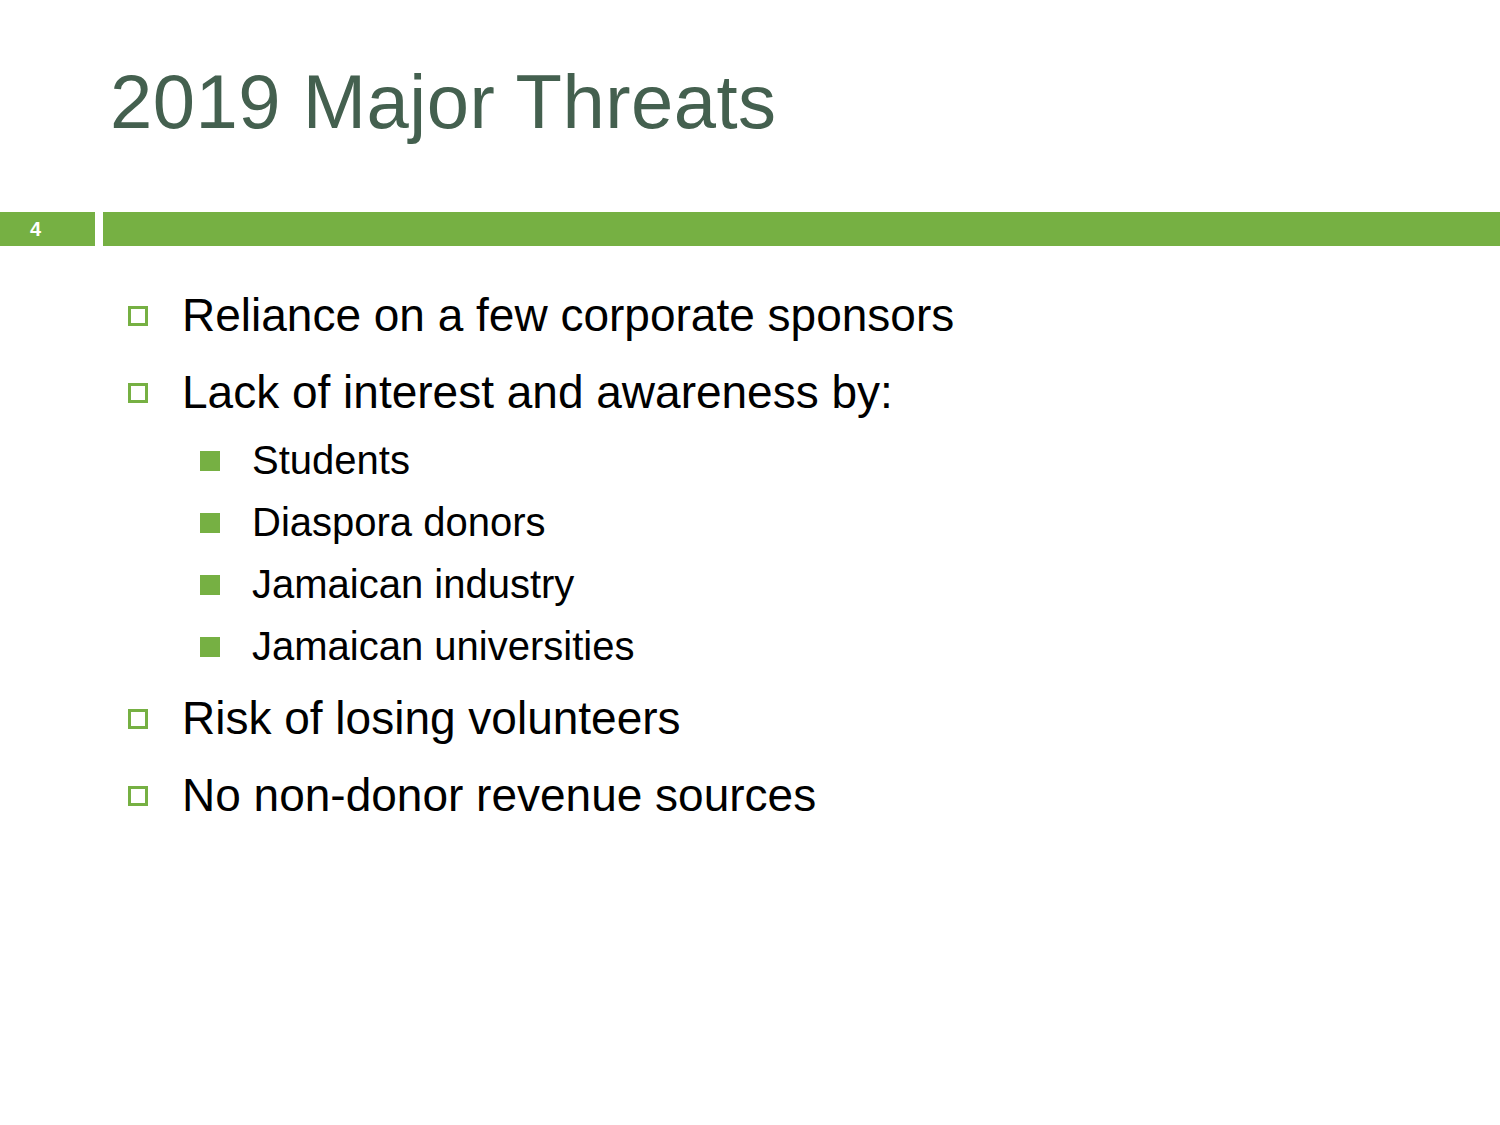2019 Major Threats
4
Reliance on a few corporate sponsors
Lack of interest and awareness by:
Students
Diaspora donors
Jamaican industry
Jamaican universities
Risk of losing volunteers
No non-donor revenue sources